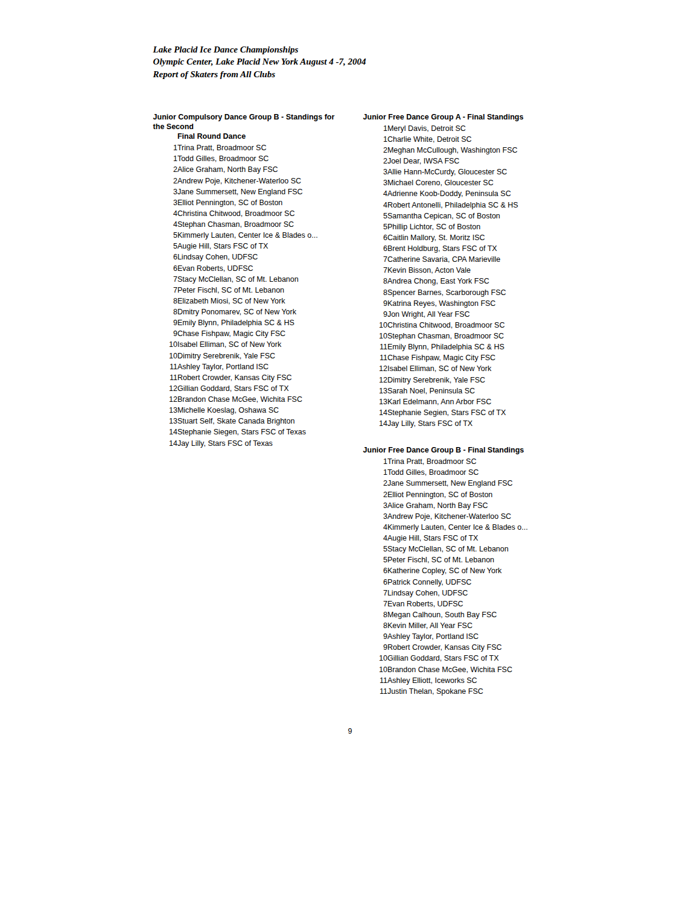Lake Placid Ice Dance Championships
Olympic Center, Lake Placid New York August 4 -7, 2004
Report of Skaters from All Clubs
Junior Compulsory Dance Group B - Standings for the Second Final Round Dance
| 1 | Trina Pratt, Broadmoor SC |
| 1 | Todd Gilles, Broadmoor SC |
| 2 | Alice Graham, North Bay FSC |
| 2 | Andrew Poje, Kitchener-Waterloo SC |
| 3 | Jane Summersett, New England FSC |
| 3 | Elliot Pennington, SC of Boston |
| 4 | Christina Chitwood, Broadmoor SC |
| 4 | Stephan Chasman, Broadmoor SC |
| 5 | Kimmerly Lauten, Center Ice & Blades o... |
| 5 | Augie Hill, Stars FSC of TX |
| 6 | Lindsay Cohen, UDFSC |
| 6 | Evan Roberts, UDFSC |
| 7 | Stacy McClellan, SC of Mt. Lebanon |
| 7 | Peter Fischl, SC of Mt. Lebanon |
| 8 | Elizabeth Miosi, SC of New York |
| 8 | Dmitry Ponomarev, SC of New York |
| 9 | Emily Blynn, Philadelphia SC & HS |
| 9 | Chase Fishpaw, Magic City FSC |
| 10 | Isabel Elliman, SC of New York |
| 10 | Dimitry Serebrenik, Yale FSC |
| 11 | Ashley Taylor, Portland ISC |
| 11 | Robert Crowder, Kansas City FSC |
| 12 | Gillian Goddard, Stars FSC of TX |
| 12 | Brandon Chase McGee, Wichita FSC |
| 13 | Michelle Koeslag, Oshawa SC |
| 13 | Stuart Self, Skate Canada Brighton |
| 14 | Stephanie Siegen, Stars FSC of Texas |
| 14 | Jay Lilly, Stars FSC of Texas |
Junior Free Dance Group A - Final Standings
| 1 | Meryl Davis, Detroit SC |
| 1 | Charlie White, Detroit SC |
| 2 | Meghan McCullough, Washington FSC |
| 2 | Joel Dear, IWSA FSC |
| 3 | Allie Hann-McCurdy, Gloucester SC |
| 3 | Michael Coreno, Gloucester SC |
| 4 | Adrienne Koob-Doddy, Peninsula SC |
| 4 | Robert Antonelli, Philadelphia SC & HS |
| 5 | Samantha Cepican, SC of Boston |
| 5 | Phillip Lichtor, SC of Boston |
| 6 | Caitlin Mallory, St. Moritz ISC |
| 6 | Brent Holdburg, Stars FSC of TX |
| 7 | Catherine Savaria, CPA Marieville |
| 7 | Kevin Bisson, Acton Vale |
| 8 | Andrea Chong, East York FSC |
| 8 | Spencer Barnes, Scarborough FSC |
| 9 | Katrina Reyes, Washington FSC |
| 9 | Jon Wright, All Year FSC |
| 10 | Christina Chitwood, Broadmoor SC |
| 10 | Stephan Chasman, Broadmoor SC |
| 11 | Emily Blynn, Philadelphia SC & HS |
| 11 | Chase Fishpaw, Magic City FSC |
| 12 | Isabel Elliman, SC of New York |
| 12 | Dimitry Serebrenik, Yale FSC |
| 13 | Sarah Noel, Peninsula SC |
| 13 | Karl Edelmann, Ann Arbor FSC |
| 14 | Stephanie Segien, Stars FSC of TX |
| 14 | Jay Lilly, Stars FSC of TX |
Junior Free Dance Group B - Final Standings
| 1 | Trina Pratt, Broadmoor SC |
| 1 | Todd Gilles, Broadmoor SC |
| 2 | Jane Summersett, New England FSC |
| 2 | Elliot Pennington, SC of Boston |
| 3 | Alice Graham, North Bay FSC |
| 3 | Andrew Poje, Kitchener-Waterloo SC |
| 4 | Kimmerly Lauten, Center Ice & Blades o... |
| 4 | Augie Hill, Stars FSC of TX |
| 5 | Stacy McClellan, SC of Mt. Lebanon |
| 5 | Peter Fischl, SC of Mt. Lebanon |
| 6 | Katherine Copley, SC of New York |
| 6 | Patrick Connelly, UDFSC |
| 7 | Lindsay Cohen, UDFSC |
| 7 | Evan Roberts, UDFSC |
| 8 | Megan Calhoun, South Bay FSC |
| 8 | Kevin Miller, All Year FSC |
| 9 | Ashley Taylor, Portland ISC |
| 9 | Robert Crowder, Kansas City FSC |
| 10 | Gillian Goddard, Stars FSC of TX |
| 10 | Brandon Chase McGee, Wichita FSC |
| 11 | Ashley Elliott, Iceworks SC |
| 11 | Justin Thelan, Spokane FSC |
9